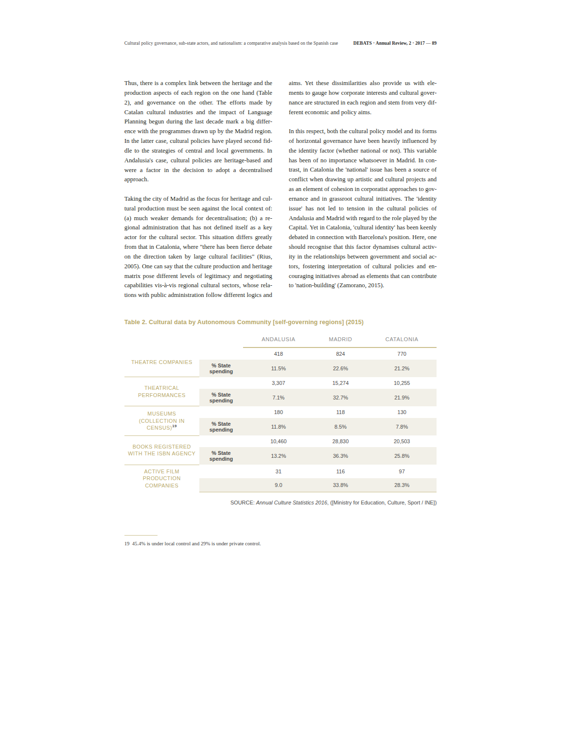Cultural policy governance, sub-state actors, and nationalism: a comparative analysis based on the Spanish case
DEBATS · Annual Review, 2 · 2017 — 89
Thus, there is a complex link between the heritage and the production aspects of each region on the one hand (Table 2), and governance on the other. The efforts made by Catalan cultural industries and the impact of Language Planning begun during the last decade mark a big difference with the programmes drawn up by the Madrid region. In the latter case, cultural policies have played second fiddle to the strategies of central and local governments. In Andalusia's case, cultural policies are heritage-based and were a factor in the decision to adopt a decentralised approach.
Taking the city of Madrid as the focus for heritage and cultural production must be seen against the local context of: (a) much weaker demands for decentralisation; (b) a regional administration that has not defined itself as a key actor for the cultural sector. This situation differs greatly from that in Catalonia, where "there has been fierce debate on the direction taken by large cultural facilities" (Rius, 2005). One can say that the culture production and heritage matrix pose different levels of legitimacy and negotiating capabilities vis-à-vis regional cultural sectors, whose relations with public administration follow different logics and aims. Yet these dissimilarities also provide us with elements to gauge how corporate interests and cultural governance are structured in each region and stem from very different economic and policy aims.
In this respect, both the cultural policy model and its forms of horizontal governance have been heavily influenced by the identity factor (whether national or not). This variable has been of no importance whatsoever in Madrid. In contrast, in Catalonia the 'national' issue has been a source of conflict when drawing up artistic and cultural projects and as an element of cohesion in corporatist approaches to governance and in grassroot cultural initiatives. The 'identity issue' has not led to tension in the cultural policies of Andalusia and Madrid with regard to the role played by the Capital. Yet in Catalonia, 'cultural identity' has been keenly debated in connection with Barcelona's position. Here, one should recognise that this factor dynamises cultural activity in the relationships between government and social actors, fostering interpretation of cultural policies and encouraging initiatives abroad as elements that can contribute to 'nation-building' (Zamorano, 2015).
Table 2. Cultural data by Autonomous Community [self-governing regions] (2015)
| | | Andalusia | Madrid | Catalonia |
| --- | --- | --- | --- | --- |
| Theatre companies | | 418 | 824 | 770 |
| % State spending | 11.5% | 22.6% | 21.2% |
| Theatrical performances | | 3,307 | 15,274 | 10,255 |
| % State spending | 7.1% | 32.7% | 21.9% |
| Museums (collection in census) 19 | | 180 | 118 | 130 |
| % State spending | 11.8% | 8.5% | 7.8% |
| Books registered with the ISBN Agency | | 10,460 | 28,830 | 20,503 |
| % State spending | 13.2% | 36.3% | 25.8% |
| Active film production companies | | 31 | 116 | 97 |
| | 9.0 | 33.8% | 28.3% |
SOURCE: Annual Culture Statistics 2016, ([Ministry for Education, Culture, Sport / INE])
19 45.4% is under local control and 29% is under private control.